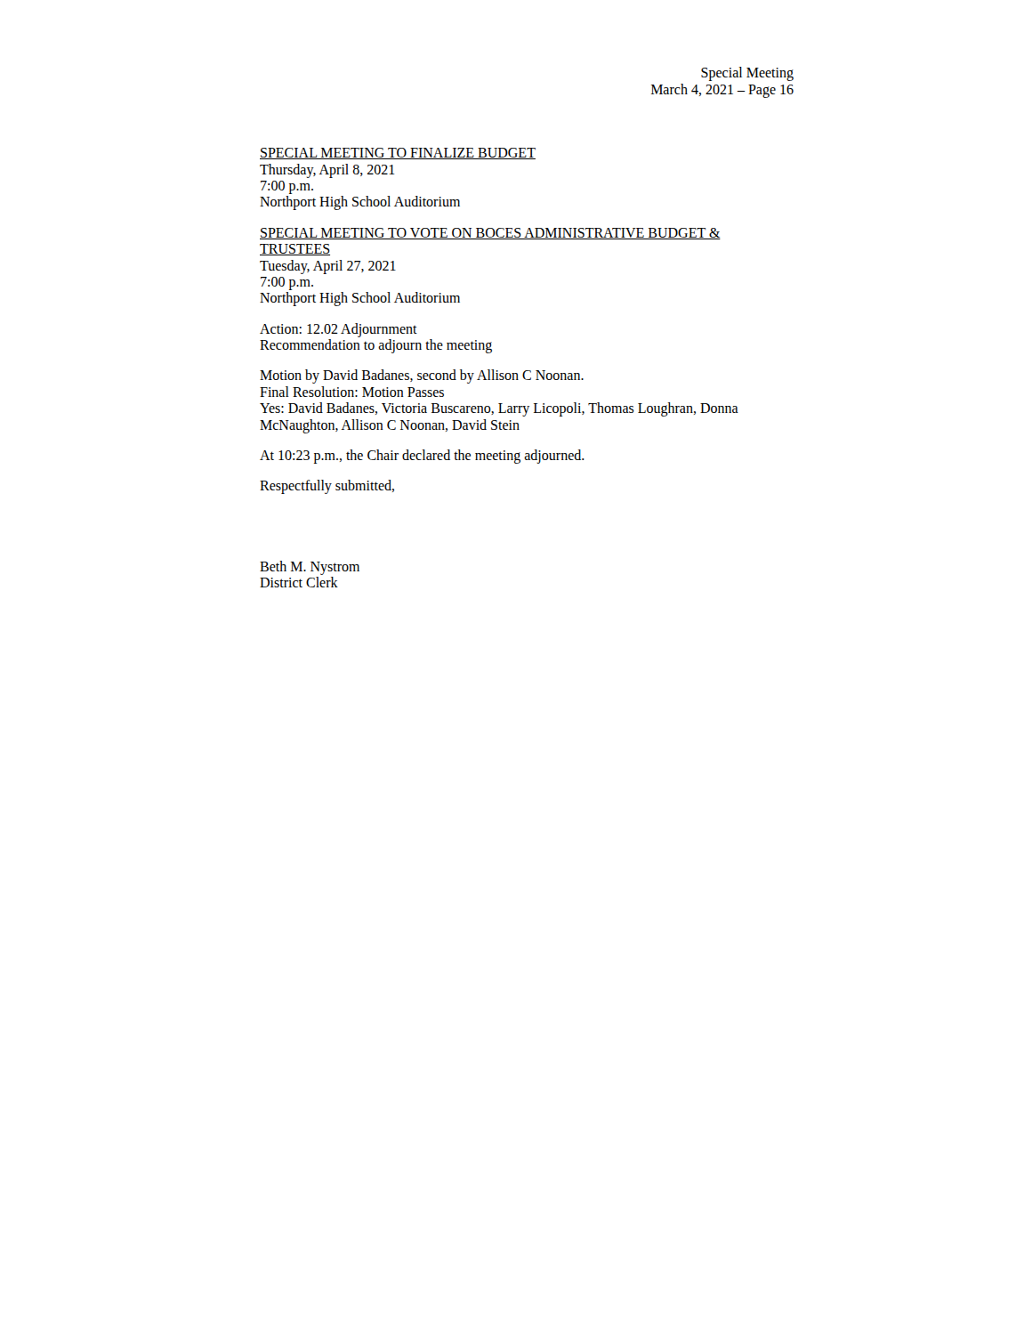Special Meeting
March 4, 2021 – Page 16
SPECIAL MEETING TO FINALIZE BUDGET
Thursday, April 8, 2021
7:00 p.m.
Northport High School Auditorium
SPECIAL MEETING TO VOTE ON BOCES ADMINISTRATIVE BUDGET & TRUSTEES
Tuesday, April 27, 2021
7:00 p.m.
Northport High School Auditorium
Action: 12.02 Adjournment
Recommendation to adjourn the meeting
Motion by David Badanes, second by Allison C Noonan.
Final Resolution: Motion Passes
Yes: David Badanes, Victoria Buscareno, Larry Licopoli, Thomas Loughran, Donna McNaughton, Allison C Noonan, David Stein
At 10:23 p.m., the Chair declared the meeting adjourned.
Respectfully submitted,
Beth M. Nystrom
District Clerk